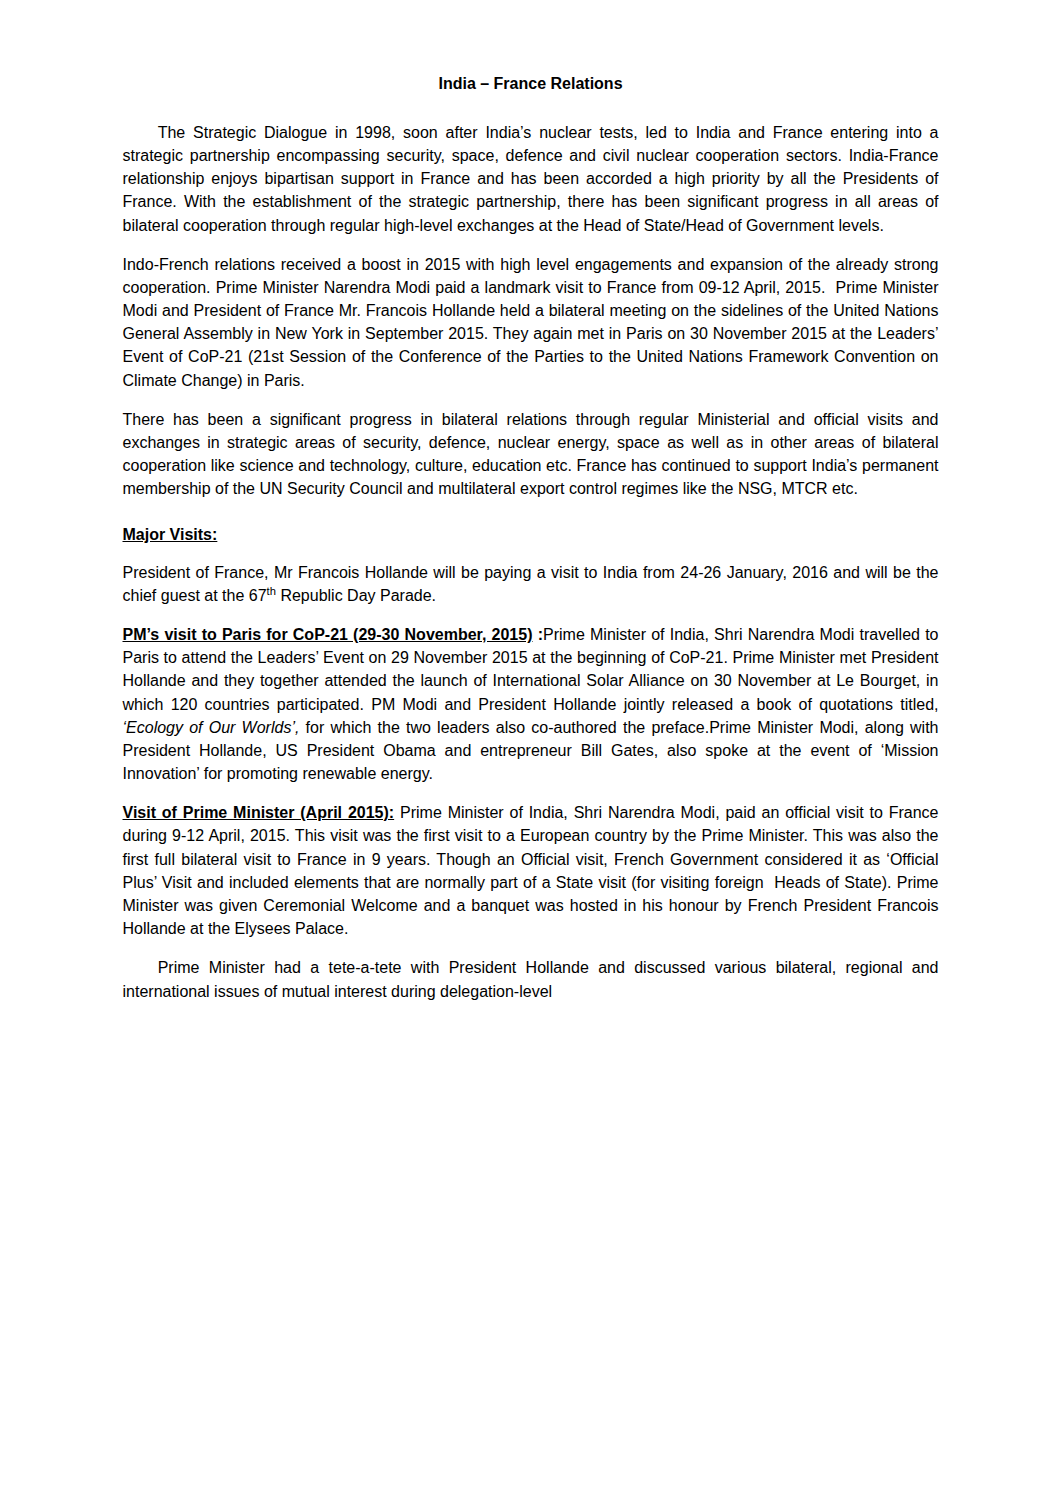India – France Relations
The Strategic Dialogue in 1998, soon after India’s nuclear tests, led to India and France entering into a strategic partnership encompassing security, space, defence and civil nuclear cooperation sectors. India-France relationship enjoys bipartisan support in France and has been accorded a high priority by all the Presidents of France. With the establishment of the strategic partnership, there has been significant progress in all areas of bilateral cooperation through regular high-level exchanges at the Head of State/Head of Government levels.
Indo-French relations received a boost in 2015 with high level engagements and expansion of the already strong cooperation. Prime Minister Narendra Modi paid a landmark visit to France from 09-12 April, 2015. Prime Minister Modi and President of France Mr. Francois Hollande held a bilateral meeting on the sidelines of the United Nations General Assembly in New York in September 2015. They again met in Paris on 30 November 2015 at the Leaders’ Event of CoP-21 (21st Session of the Conference of the Parties to the United Nations Framework Convention on Climate Change) in Paris.
There has been a significant progress in bilateral relations through regular Ministerial and official visits and exchanges in strategic areas of security, defence, nuclear energy, space as well as in other areas of bilateral cooperation like science and technology, culture, education etc. France has continued to support India’s permanent membership of the UN Security Council and multilateral export control regimes like the NSG, MTCR etc.
Major Visits:
President of France, Mr Francois Hollande will be paying a visit to India from 24-26 January, 2016 and will be the chief guest at the 67th Republic Day Parade.
PM’s visit to Paris for CoP-21 (29-30 November, 2015) : Prime Minister of India, Shri Narendra Modi travelled to Paris to attend the Leaders’ Event on 29 November 2015 at the beginning of CoP-21. Prime Minister met President Hollande and they together attended the launch of International Solar Alliance on 30 November at Le Bourget, in which 120 countries participated. PM Modi and President Hollande jointly released a book of quotations titled, ‘Ecology of Our Worlds’, for which the two leaders also co-authored the preface.Prime Minister Modi, along with President Hollande, US President Obama and entrepreneur Bill Gates, also spoke at the event of ‘Mission Innovation’ for promoting renewable energy.
Visit of Prime Minister (April 2015): Prime Minister of India, Shri Narendra Modi, paid an official visit to France during 9-12 April, 2015. This visit was the first visit to a European country by the Prime Minister. This was also the first full bilateral visit to France in 9 years. Though an Official visit, French Government considered it as ‘Official Plus’ Visit and included elements that are normally part of a State visit (for visiting foreign Heads of State). Prime Minister was given Ceremonial Welcome and a banquet was hosted in his honour by French President Francois Hollande at the Elysees Palace.
Prime Minister had a tete-a-tete with President Hollande and discussed various bilateral, regional and international issues of mutual interest during delegation-level